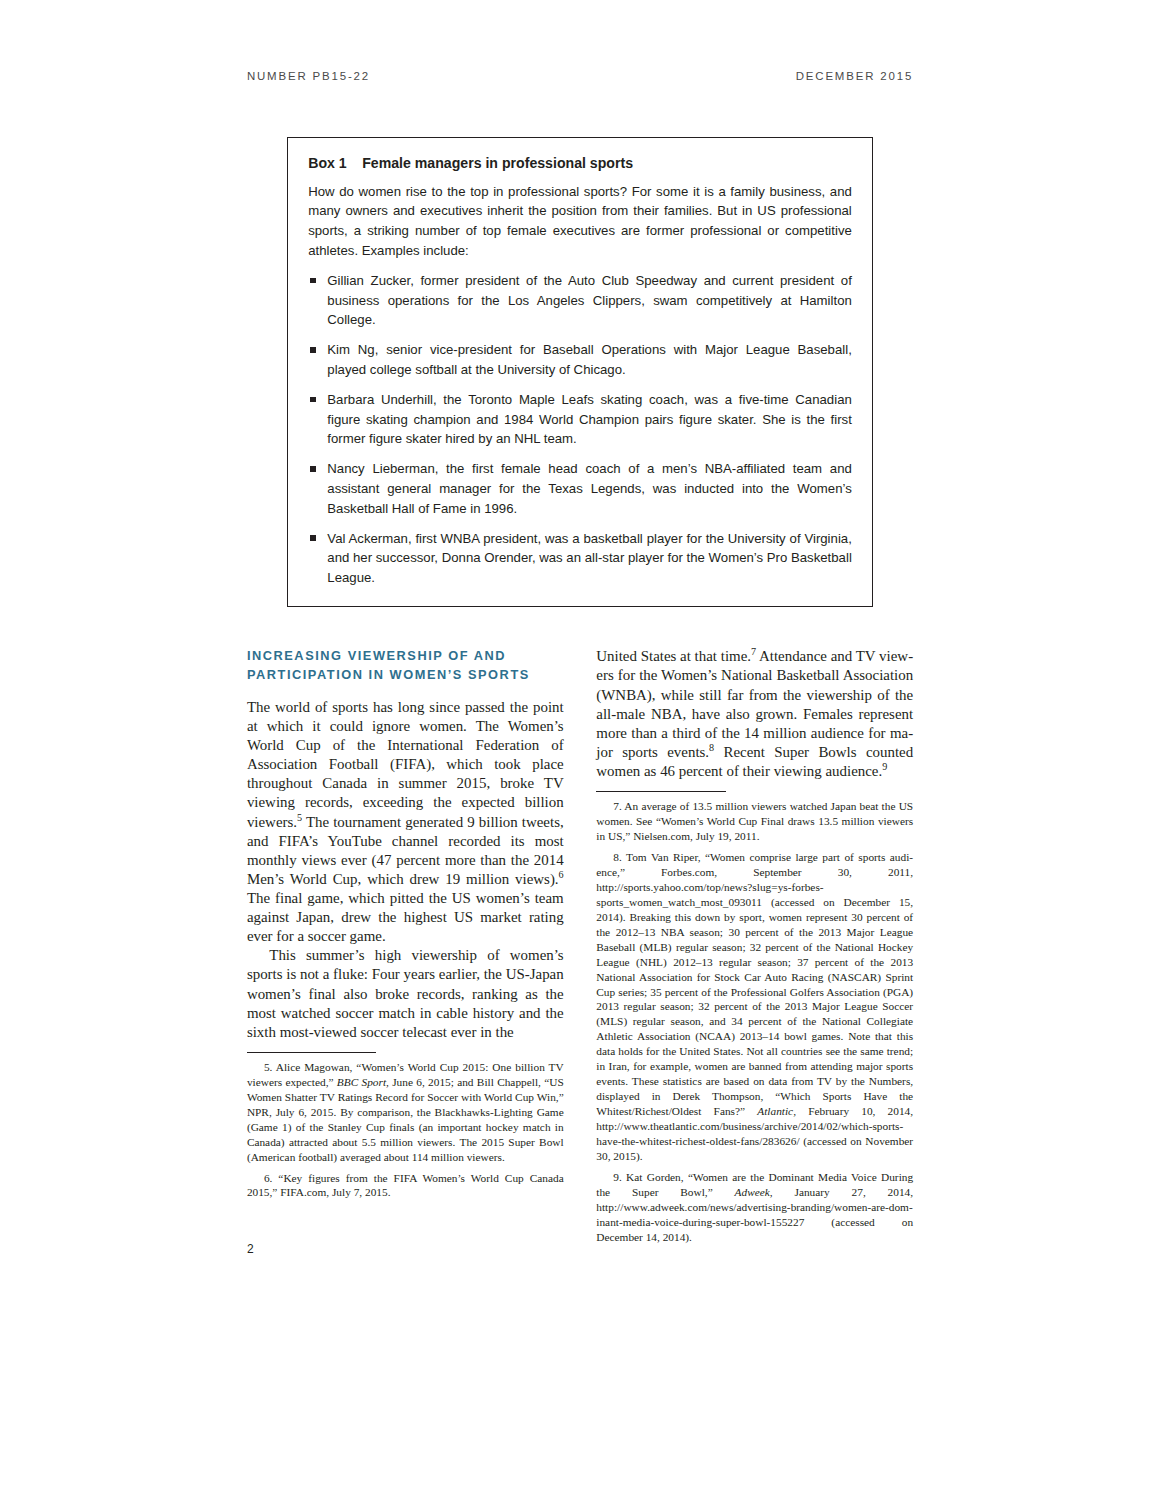Number PB15-22 December 2015
Box 1 Female managers in professional sports
How do women rise to the top in professional sports? For some it is a family business, and many owners and executives inherit the position from their families. But in US professional sports, a striking number of top female executives are former professional or competitive athletes. Examples include:
Gillian Zucker, former president of the Auto Club Speedway and current president of business operations for the Los Angeles Clippers, swam competitively at Hamilton College.
Kim Ng, senior vice-president for Baseball Operations with Major League Baseball, played college softball at the University of Chicago.
Barbara Underhill, the Toronto Maple Leafs skating coach, was a five-time Canadian figure skating champion and 1984 World Champion pairs figure skater. She is the first former figure skater hired by an NHL team.
Nancy Lieberman, the first female head coach of a men’s NBA-affiliated team and assistant general manager for the Texas Legends, was inducted into the Women’s Basketball Hall of Fame in 1996.
Val Ackerman, first WNBA president, was a basketball player for the University of Virginia, and her successor, Donna Orender, was an all-star player for the Women’s Pro Basketball League.
Increasing Viewership of and
Participation in Women’s Sports
The world of sports has long since passed the point at which it could ignore women. The Women’s World Cup of the International Federation of Association Football (FIFA), which took place throughout Canada in summer 2015, broke TV viewing records, exceeding the expected billion viewers.5 The tournament generated 9 billion tweets, and FIFA’s YouTube channel recorded its most monthly views ever (47 percent more than the 2014 Men’s World Cup, which drew 19 million views).6 The final game, which pitted the US women’s team against Japan, drew the highest US market rating ever for a soccer game.
This summer’s high viewership of women’s sports is not a fluke: Four years earlier, the US-Japan women’s final also broke records, ranking as the most watched soccer match in cable history and the sixth most-viewed soccer telecast ever in the
5. Alice Magowan, “Women’s World Cup 2015: One billion TV viewers expected,” BBC Sport, June 6, 2015; and Bill Chappell, “US Women Shatter TV Ratings Record for Soccer with World Cup Win,” NPR, July 6, 2015. By comparison, the Blackhawks-Lighting Game (Game 1) of the Stanley Cup finals (an important hockey match in Canada) attracted about 5.5 million viewers. The 2015 Super Bowl (American football) averaged about 114 million viewers.
6. “Key figures from the FIFA Women’s World Cup Canada 2015,” FIFA.com, July 7, 2015.
United States at that time.7 Attendance and TV viewers for the Women’s National Basketball Association (WNBA), while still far from the viewership of the all-male NBA, have also grown. Females represent more than a third of the 14 million audience for major sports events.8 Recent Super Bowls counted women as 46 percent of their viewing audience.9
7. An average of 13.5 million viewers watched Japan beat the US women. See “Women’s World Cup Final draws 13.5 million viewers in US,” Nielsen.com, July 19, 2011.
8. Tom Van Riper, “Women comprise large part of sports audience,” Forbes.com, September 30, 2011, http://sports.yahoo.com/top/news?slug=ys-forbes-sports_women_watch_most_093011 (accessed on December 15, 2014). Breaking this down by sport, women represent 30 percent of the 2012–13 NBA season; 30 percent of the 2013 Major League Baseball (MLB) regular season; 32 percent of the National Hockey League (NHL) 2012–13 regular season; 37 percent of the 2013 National Association for Stock Car Auto Racing (NASCAR) Sprint Cup series; 35 percent of the Professional Golfers Association (PGA) 2013 regular season; 32 percent of the 2013 Major League Soccer (MLS) regular season, and 34 percent of the National Collegiate Athletic Association (NCAA) 2013–14 bowl games. Note that this data holds for the United States. Not all countries see the same trend; in Iran, for example, women are banned from attending major sports events. These statistics are based on data from TV by the Numbers, displayed in Derek Thompson, “Which Sports Have the Whitest/Richest/Oldest Fans?” Atlantic, February 10, 2014, http://www.theatlantic.com/business/archive/2014/02/which-sports-have-the-whitest-richest-oldest-fans/283626/ (accessed on November 30, 2015).
9. Kat Gorden, “Women are the Dominant Media Voice During the Super Bowl,” Adweek, January 27, 2014, http://www.adweek.com/news/advertising-branding/women-are-dominant-media-voice-during-super-bowl-155227 (accessed on December 14, 2014).
2